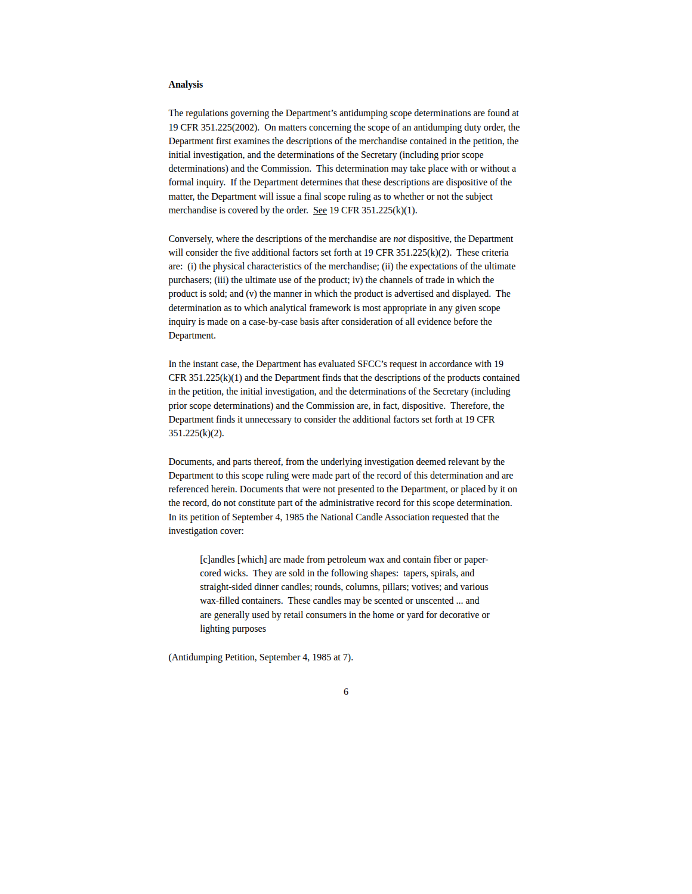Analysis
The regulations governing the Department’s antidumping scope determinations are found at 19 CFR 351.225(2002). On matters concerning the scope of an antidumping duty order, the Department first examines the descriptions of the merchandise contained in the petition, the initial investigation, and the determinations of the Secretary (including prior scope determinations) and the Commission. This determination may take place with or without a formal inquiry. If the Department determines that these descriptions are dispositive of the matter, the Department will issue a final scope ruling as to whether or not the subject merchandise is covered by the order. See 19 CFR 351.225(k)(1).
Conversely, where the descriptions of the merchandise are not dispositive, the Department will consider the five additional factors set forth at 19 CFR 351.225(k)(2). These criteria are: (i) the physical characteristics of the merchandise; (ii) the expectations of the ultimate purchasers; (iii) the ultimate use of the product; iv) the channels of trade in which the product is sold; and (v) the manner in which the product is advertised and displayed. The determination as to which analytical framework is most appropriate in any given scope inquiry is made on a case-by-case basis after consideration of all evidence before the Department.
In the instant case, the Department has evaluated SFCC’s request in accordance with 19 CFR 351.225(k)(1) and the Department finds that the descriptions of the products contained in the petition, the initial investigation, and the determinations of the Secretary (including prior scope determinations) and the Commission are, in fact, dispositive. Therefore, the Department finds it unnecessary to consider the additional factors set forth at 19 CFR 351.225(k)(2).
Documents, and parts thereof, from the underlying investigation deemed relevant by the Department to this scope ruling were made part of the record of this determination and are referenced herein. Documents that were not presented to the Department, or placed by it on the record, do not constitute part of the administrative record for this scope determination. In its petition of September 4, 1985 the National Candle Association requested that the investigation cover:
[c]andles [which] are made from petroleum wax and contain fiber or paper-cored wicks. They are sold in the following shapes: tapers, spirals, and straight-sided dinner candles; rounds, columns, pillars; votives; and various wax-filled containers. These candles may be scented or unscented ... and are generally used by retail consumers in the home or yard for decorative or lighting purposes
(Antidumping Petition, September 4, 1985 at 7).
6